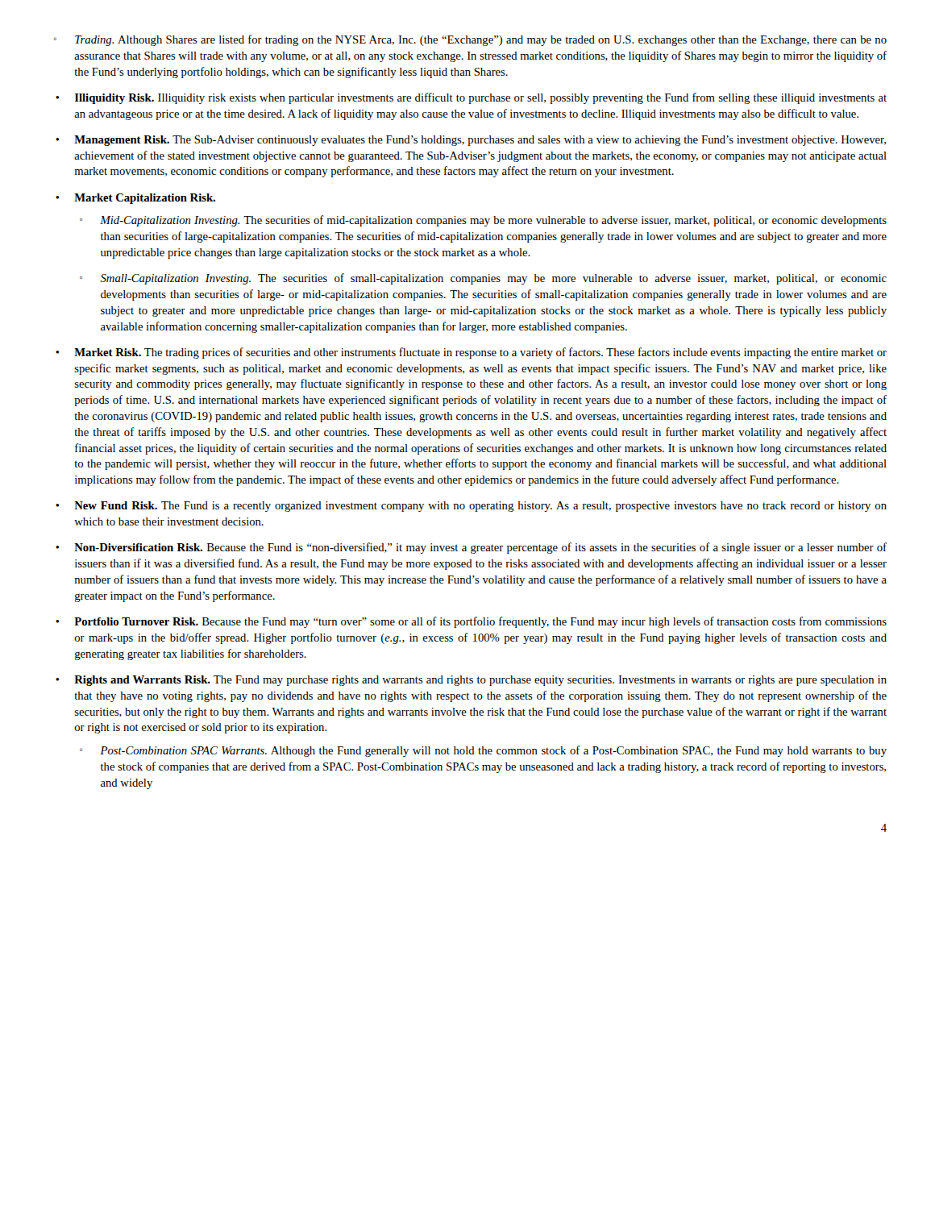◦ Trading. Although Shares are listed for trading on the NYSE Arca, Inc. (the “Exchange”) and may be traded on U.S. exchanges other than the Exchange, there can be no assurance that Shares will trade with any volume, or at all, on any stock exchange. In stressed market conditions, the liquidity of Shares may begin to mirror the liquidity of the Fund’s underlying portfolio holdings, which can be significantly less liquid than Shares.
• Illiquidity Risk. Illiquidity risk exists when particular investments are difficult to purchase or sell, possibly preventing the Fund from selling these illiquid investments at an advantageous price or at the time desired. A lack of liquidity may also cause the value of investments to decline. Illiquid investments may also be difficult to value.
• Management Risk. The Sub-Adviser continuously evaluates the Fund’s holdings, purchases and sales with a view to achieving the Fund’s investment objective. However, achievement of the stated investment objective cannot be guaranteed. The Sub-Adviser’s judgment about the markets, the economy, or companies may not anticipate actual market movements, economic conditions or company performance, and these factors may affect the return on your investment.
• Market Capitalization Risk.
◦ Mid-Capitalization Investing. The securities of mid-capitalization companies may be more vulnerable to adverse issuer, market, political, or economic developments than securities of large-capitalization companies. The securities of mid-capitalization companies generally trade in lower volumes and are subject to greater and more unpredictable price changes than large capitalization stocks or the stock market as a whole.
◦ Small-Capitalization Investing. The securities of small-capitalization companies may be more vulnerable to adverse issuer, market, political, or economic developments than securities of large- or mid-capitalization companies. The securities of small-capitalization companies generally trade in lower volumes and are subject to greater and more unpredictable price changes than large- or mid-capitalization stocks or the stock market as a whole. There is typically less publicly available information concerning smaller-capitalization companies than for larger, more established companies.
• Market Risk. The trading prices of securities and other instruments fluctuate in response to a variety of factors. These factors include events impacting the entire market or specific market segments, such as political, market and economic developments, as well as events that impact specific issuers. The Fund’s NAV and market price, like security and commodity prices generally, may fluctuate significantly in response to these and other factors. As a result, an investor could lose money over short or long periods of time. U.S. and international markets have experienced significant periods of volatility in recent years due to a number of these factors, including the impact of the coronavirus (COVID-19) pandemic and related public health issues, growth concerns in the U.S. and overseas, uncertainties regarding interest rates, trade tensions and the threat of tariffs imposed by the U.S. and other countries. These developments as well as other events could result in further market volatility and negatively affect financial asset prices, the liquidity of certain securities and the normal operations of securities exchanges and other markets. It is unknown how long circumstances related to the pandemic will persist, whether they will reoccur in the future, whether efforts to support the economy and financial markets will be successful, and what additional implications may follow from the pandemic. The impact of these events and other epidemics or pandemics in the future could adversely affect Fund performance.
• New Fund Risk. The Fund is a recently organized investment company with no operating history. As a result, prospective investors have no track record or history on which to base their investment decision.
• Non-Diversification Risk. Because the Fund is “non-diversified,” it may invest a greater percentage of its assets in the securities of a single issuer or a lesser number of issuers than if it was a diversified fund. As a result, the Fund may be more exposed to the risks associated with and developments affecting an individual issuer or a lesser number of issuers than a fund that invests more widely. This may increase the Fund’s volatility and cause the performance of a relatively small number of issuers to have a greater impact on the Fund’s performance.
• Portfolio Turnover Risk. Because the Fund may “turn over” some or all of its portfolio frequently, the Fund may incur high levels of transaction costs from commissions or mark-ups in the bid/offer spread. Higher portfolio turnover (e.g., in excess of 100% per year) may result in the Fund paying higher levels of transaction costs and generating greater tax liabilities for shareholders.
• Rights and Warrants Risk. The Fund may purchase rights and warrants and rights to purchase equity securities. Investments in warrants or rights are pure speculation in that they have no voting rights, pay no dividends and have no rights with respect to the assets of the corporation issuing them. They do not represent ownership of the securities, but only the right to buy them. Warrants and rights and warrants involve the risk that the Fund could lose the purchase value of the warrant or right if the warrant or right is not exercised or sold prior to its expiration.
◦ Post-Combination SPAC Warrants. Although the Fund generally will not hold the common stock of a Post-Combination SPAC, the Fund may hold warrants to buy the stock of companies that are derived from a SPAC. Post-Combination SPACs may be unseasoned and lack a trading history, a track record of reporting to investors, and widely
4